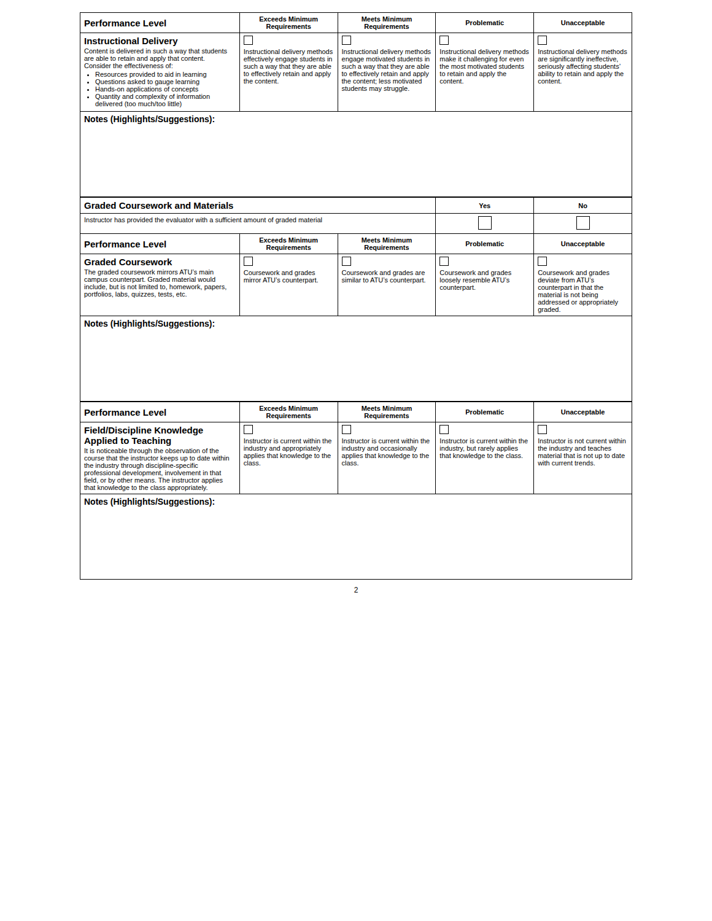| Performance Level | Exceeds Minimum Requirements | Meets Minimum Requirements | Problematic | Unacceptable |
| Instructional Delivery Content is delivered in such a way that students are able to retain and apply that content. Consider the effectiveness of: Resources provided to aid in learning Questions asked to gauge learning Hands-on applications of concepts Quantity and complexity of information delivered (too much/too little) | Instructional delivery methods effectively engage students in such a way that they are able to effectively retain and apply the content. | Instructional delivery methods engage motivated students in such a way that they are able to effectively retain and apply the content; less motivated students may struggle. | Instructional delivery methods make it challenging for even the most motivated students to retain and apply the content. | Instructional delivery methods are significantly ineffective, seriously affecting students’ ability to retain and apply the content. |
| Notes (Highlights/Suggestions): |
| Graded Coursework and Materials | Yes | No |
| Instructor has provided the evaluator with a sufficient amount of graded material | | |
| Performance Level | Exceeds Minimum Requirements | Meets Minimum Requirements | Problematic | Unacceptable |
| Graded Coursework The graded coursework mirrors ATU’s main campus counterpart. Graded material would include, but is not limited to, homework, papers, portfolios, labs, quizzes, tests, etc. | Coursework and grades mirror ATU’s counterpart. | Coursework and grades are similar to ATU’s counterpart. | Coursework and grades loosely resemble ATU’s counterpart. | Coursework and grades deviate from ATU’s counterpart in that the material is not being addressed or appropriately graded. |
| Notes (Highlights/Suggestions): |
| Performance Level | Exceeds Minimum Requirements | Meets Minimum Requirements | Problematic | Unacceptable |
| Field/Discipline Knowledge Applied to Teaching It is noticeable through the observation of the course that the instructor keeps up to date within the industry through discipline-specific professional development, involvement in that field, or by other means. The instructor applies that knowledge to the class appropriately. | Instructor is current within the industry and appropriately applies that knowledge to the class. | Instructor is current within the industry and occasionally applies that knowledge to the class. | Instructor is current within the industry, but rarely applies that knowledge to the class. | Instructor is not current within the industry and teaches material that is not up to date with current trends. |
| Notes (Highlights/Suggestions): |
2